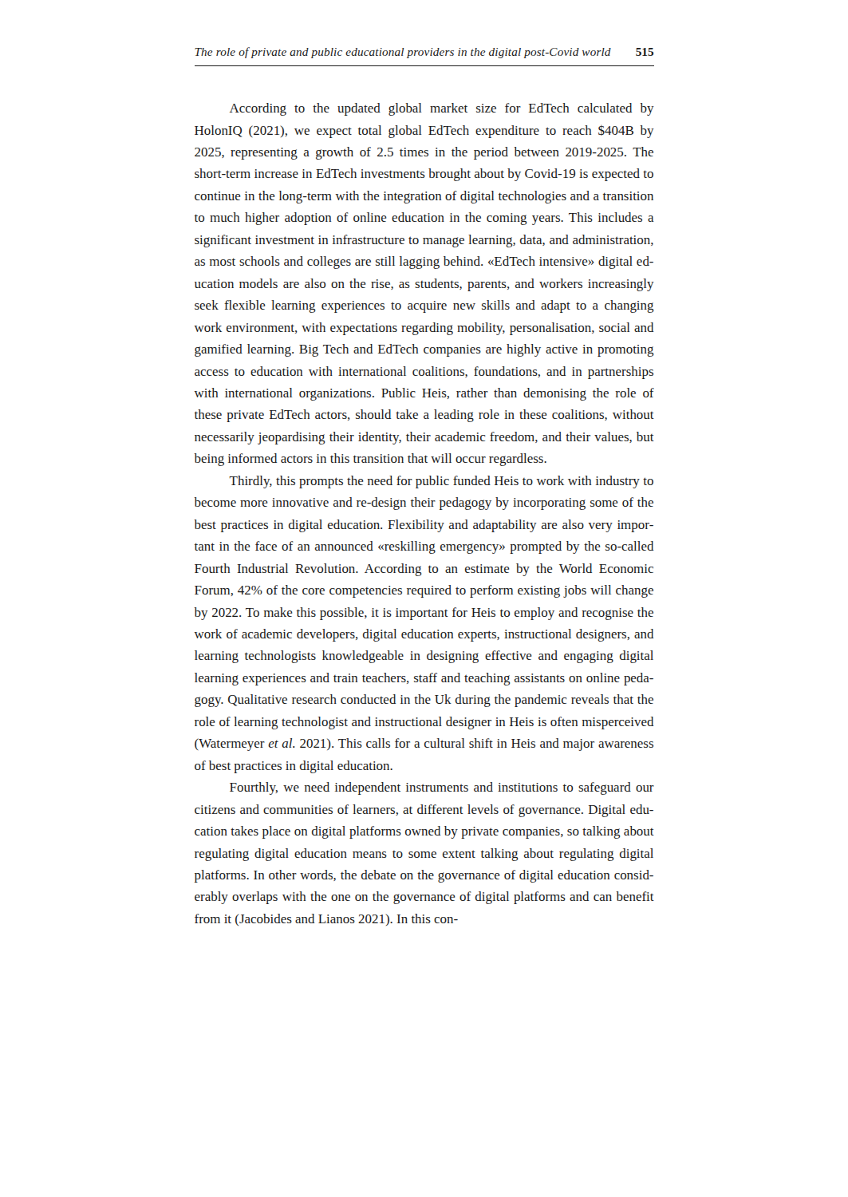The role of private and public educational providers in the digital post-Covid world 515
According to the updated global market size for EdTech calculated by HolonIQ (2021), we expect total global EdTech expenditure to reach $404B by 2025, representing a growth of 2.5 times in the period between 2019-2025. The short-term increase in EdTech investments brought about by Covid-19 is expected to continue in the long-term with the integration of digital technologies and a transition to much higher adoption of online education in the coming years. This includes a significant investment in infrastructure to manage learning, data, and administration, as most schools and colleges are still lagging behind. «EdTech intensive» digital education models are also on the rise, as students, parents, and workers increasingly seek flexible learning experiences to acquire new skills and adapt to a changing work environment, with expectations regarding mobility, personalisation, social and gamified learning. Big Tech and EdTech companies are highly active in promoting access to education with international coalitions, foundations, and in partnerships with international organizations. Public Heis, rather than demonising the role of these private EdTech actors, should take a leading role in these coalitions, without necessarily jeopardising their identity, their academic freedom, and their values, but being informed actors in this transition that will occur regardless.
Thirdly, this prompts the need for public funded Heis to work with industry to become more innovative and re-design their pedagogy by incorporating some of the best practices in digital education. Flexibility and adaptability are also very important in the face of an announced «reskilling emergency» prompted by the so-called Fourth Industrial Revolution. According to an estimate by the World Economic Forum, 42% of the core competencies required to perform existing jobs will change by 2022. To make this possible, it is important for Heis to employ and recognise the work of academic developers, digital education experts, instructional designers, and learning technologists knowledgeable in designing effective and engaging digital learning experiences and train teachers, staff and teaching assistants on online pedagogy. Qualitative research conducted in the Uk during the pandemic reveals that the role of learning technologist and instructional designer in Heis is often misperceived (Watermeyer et al. 2021). This calls for a cultural shift in Heis and major awareness of best practices in digital education.
Fourthly, we need independent instruments and institutions to safeguard our citizens and communities of learners, at different levels of governance. Digital education takes place on digital platforms owned by private companies, so talking about regulating digital education means to some extent talking about regulating digital platforms. In other words, the debate on the governance of digital education considerably overlaps with the one on the governance of digital platforms and can benefit from it (Jacobides and Lianos 2021). In this con-